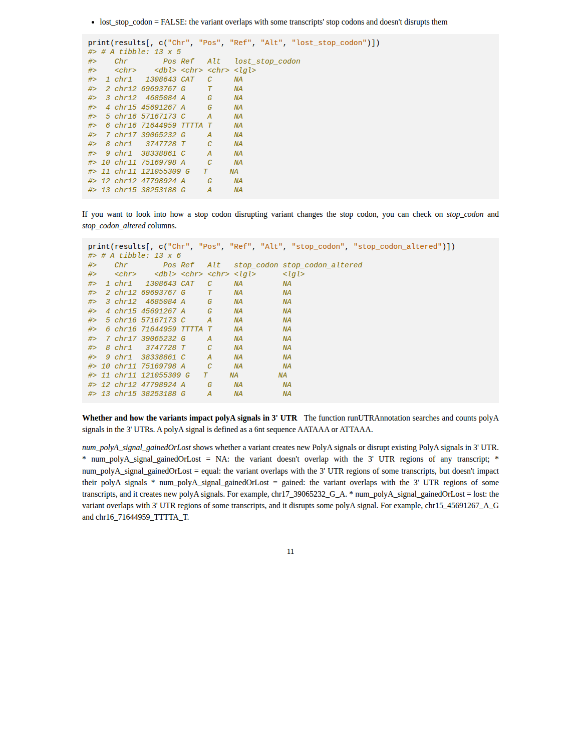lost_stop_codon = FALSE: the variant overlaps with some transcripts' stop codons and doesn't disrupts them
print(results[, c("Chr", "Pos", "Ref", "Alt", "lost_stop_codon")])
#> # A tibble: 13 x 5
#>    Chr        Pos Ref   Alt   lost_stop_codon
#>    <chr>    <dbl> <chr> <chr> <lgl>
#>  1 chr1   1308643 CAT   C     NA
#>  2 chr12 69693767 G     T     NA
#>  3 chr12  4685084 A     G     NA
#>  4 chr15 45691267 A     G     NA
#>  5 chr16 57167173 C     A     NA
#>  6 chr16 71644959 TTTTA T     NA
#>  7 chr17 39065232 G     A     NA
#>  8 chr1   3747728 T     C     NA
#>  9 chr1  38338861 C     A     NA
#> 10 chr11 75169798 A     C     NA
#> 11 chr11 121055309 G   T     NA
#> 12 chr12 47798924 A     G     NA
#> 13 chr15 38253188 G     A     NA
If you want to look into how a stop codon disrupting variant changes the stop codon, you can check on stop_codon and stop_codon_altered columns.
print(results[, c("Chr", "Pos", "Ref", "Alt", "stop_codon", "stop_codon_altered")])
#> # A tibble: 13 x 6
#>    Chr        Pos Ref   Alt   stop_codon stop_codon_altered
#>    <chr>    <dbl> <chr> <chr> <lgl>      <lgl>
#>  1 chr1   1308643 CAT   C     NA         NA
#>  2 chr12 69693767 G     T     NA         NA
#>  3 chr12  4685084 A     G     NA         NA
#>  4 chr15 45691267 A     G     NA         NA
#>  5 chr16 57167173 C     A     NA         NA
#>  6 chr16 71644959 TTTTA T     NA         NA
#>  7 chr17 39065232 G     A     NA         NA
#>  8 chr1   3747728 T     C     NA         NA
#>  9 chr1  38338861 C     A     NA         NA
#> 10 chr11 75169798 A     C     NA         NA
#> 11 chr11 121055309 G   T     NA         NA
#> 12 chr12 47798924 A     G     NA         NA
#> 13 chr15 38253188 G     A     NA         NA
Whether and how the variants impact polyA signals in 3' UTR The function runUTRAnnotation searches and counts polyA signals in the 3' UTRs. A polyA signal is defined as a 6nt sequence AATAAA or ATTAAA.
num_polyA_signal_gainedOrLost shows whether a variant creates new PolyA signals or disrupt existing PolyA signals in 3' UTR. * num_polyA_signal_gainedOrLost = NA: the variant doesn't overlap with the 3' UTR regions of any transcript; * num_polyA_signal_gainedOrLost = equal: the variant overlaps with the 3' UTR regions of some transcripts, but doesn't impact their polyA signals * num_polyA_signal_gainedOrLost = gained: the variant overlaps with the 3' UTR regions of some transcripts, and it creates new polyA signals. For example, chr17_39065232_G_A. * num_polyA_signal_gainedOrLost = lost: the variant overlaps with 3' UTR regions of some transcripts, and it disrupts some polyA signal. For example, chr15_45691267_A_G and chr16_71644959_TTTTA_T.
11